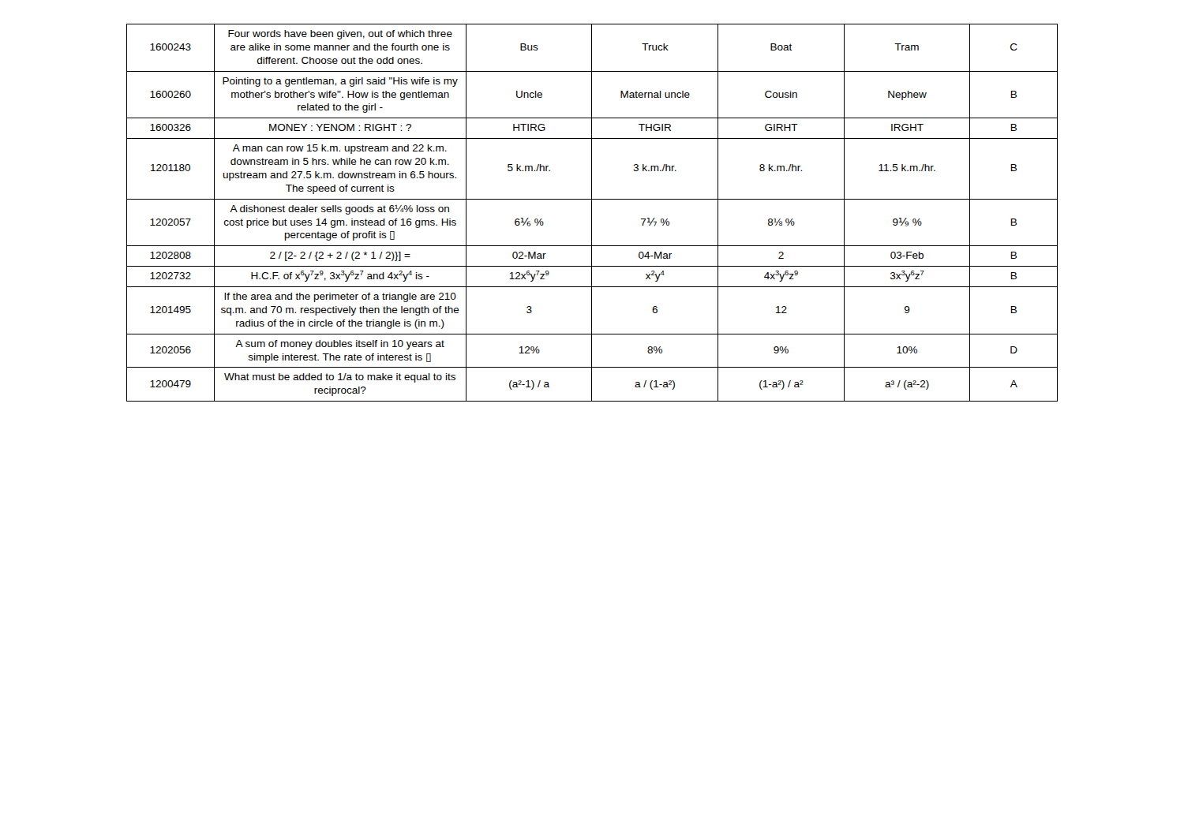| 1600243 | Four words have been given, out of which three are alike in some manner and the fourth one is different. Choose out the odd ones. | Bus | Truck | Boat | Tram | C |
| 1600260 | Pointing to a gentleman, a girl said "His wife is my mother's brother's wife". How is the gentleman related to the girl - | Uncle | Maternal uncle | Cousin | Nephew | B |
| 1600326 | MONEY : YENOM : RIGHT : ? | HTIRG | THGIR | GIRHT | IRGHT | B |
| 1201180 | A man can row 15 k.m. upstream and 22 k.m. downstream in 5 hrs. while he can row 20 k.m. upstream and 27.5 k.m. downstream in 6.5 hours. The speed of current is | 5 k.m./hr. | 3 k.m./hr. | 8 k.m./hr. | 11.5 k.m./hr. | B |
| 1202057 | A dishonest dealer sells goods at 6¼% loss on cost price but uses 14 gm. instead of 16 gms. His percentage of profit is ▯ | 6⅙ % | 7⅐ % | 8⅛ % | 9⅑ % | B |
| 1202808 | 2 / [2- 2 / {2 + 2 / (2 * 1 / 2)}] = | 02-Mar | 04-Mar | 2 | 03-Feb | B |
| 1202732 | H.C.F. of x 6 y 7 z 9 , 3x 3 y 6 z 7 and 4x 2 y 4 is - | 12x 6 y 7 z 9 | x 2 y 4 | 4x 3 y 6 z 9 | 3x 3 y 6 z 7 | B |
| 1201495 | If the area and the perimeter of a triangle are 210 sq.m. and 70 m. respectively then the length of the radius of the in circle of the triangle is (in m.) | 3 | 6 | 12 | 9 | B |
| 1202056 | A sum of money doubles itself in 10 years at simple interest. The rate of interest is ▯ | 12% | 8% | 9% | 10% | D |
| 1200479 | What must be added to 1/a to make it equal to its reciprocal? | (a²-1) / a | a / (1-a²) | (1-a²) / a² | a³ / (a²-2) | A |